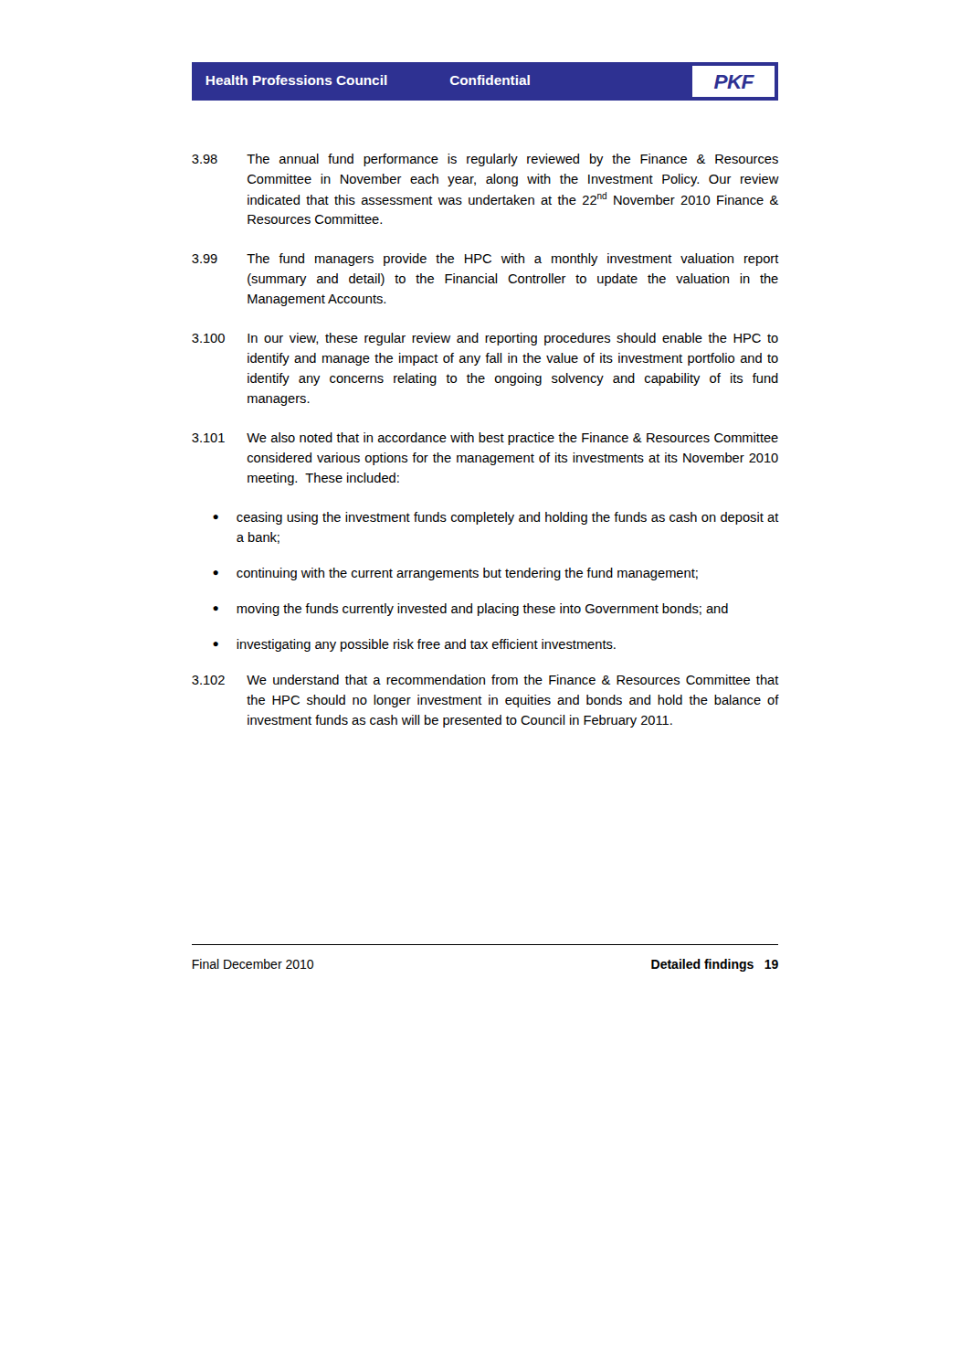Health Professions Council Confidential
PKF
3.98
The annual fund performance is regularly reviewed by the Finance & Resources Committee in November each year, along with the Investment Policy. Our review indicated that this assessment was undertaken at the 22nd November 2010 Finance & Resources Committee.
3.99
The fund managers provide the HPC with a monthly investment valuation report (summary and detail) to the Financial Controller to update the valuation in the Management Accounts.
3.100
In our view, these regular review and reporting procedures should enable the HPC to identify and manage the impact of any fall in the value of its investment portfolio and to identify any concerns relating to the ongoing solvency and capability of its fund managers.
3.101
We also noted that in accordance with best practice the Finance & Resources Committee considered various options for the management of its investments at its November 2010 meeting. These included:
●
ceasing using the investment funds completely and holding the funds as cash on deposit at a bank;
●
continuing with the current arrangements but tendering the fund management;
●
moving the funds currently invested and placing these into Government bonds; and
●
investigating any possible risk free and tax efficient investments.
3.102
We understand that a recommendation from the Finance & Resources Committee that the HPC should no longer investment in equities and bonds and hold the balance of investment funds as cash will be presented to Council in February 2011.
Final December 2010
Detailed findings19